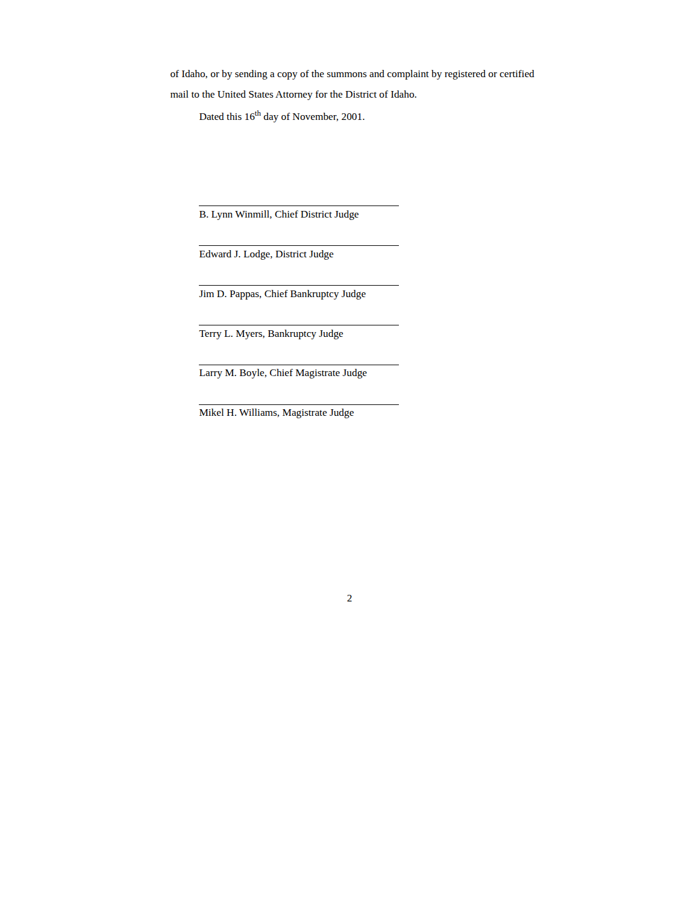of Idaho, or by sending a copy of the summons and complaint by registered or certified mail to the United States Attorney for the District of Idaho.
Dated this 16th day of November, 2001.
B. Lynn Winmill, Chief District Judge
Edward J. Lodge, District Judge
Jim D. Pappas, Chief Bankruptcy Judge
Terry L. Myers, Bankruptcy Judge
Larry M. Boyle, Chief Magistrate Judge
Mikel H. Williams, Magistrate Judge
2